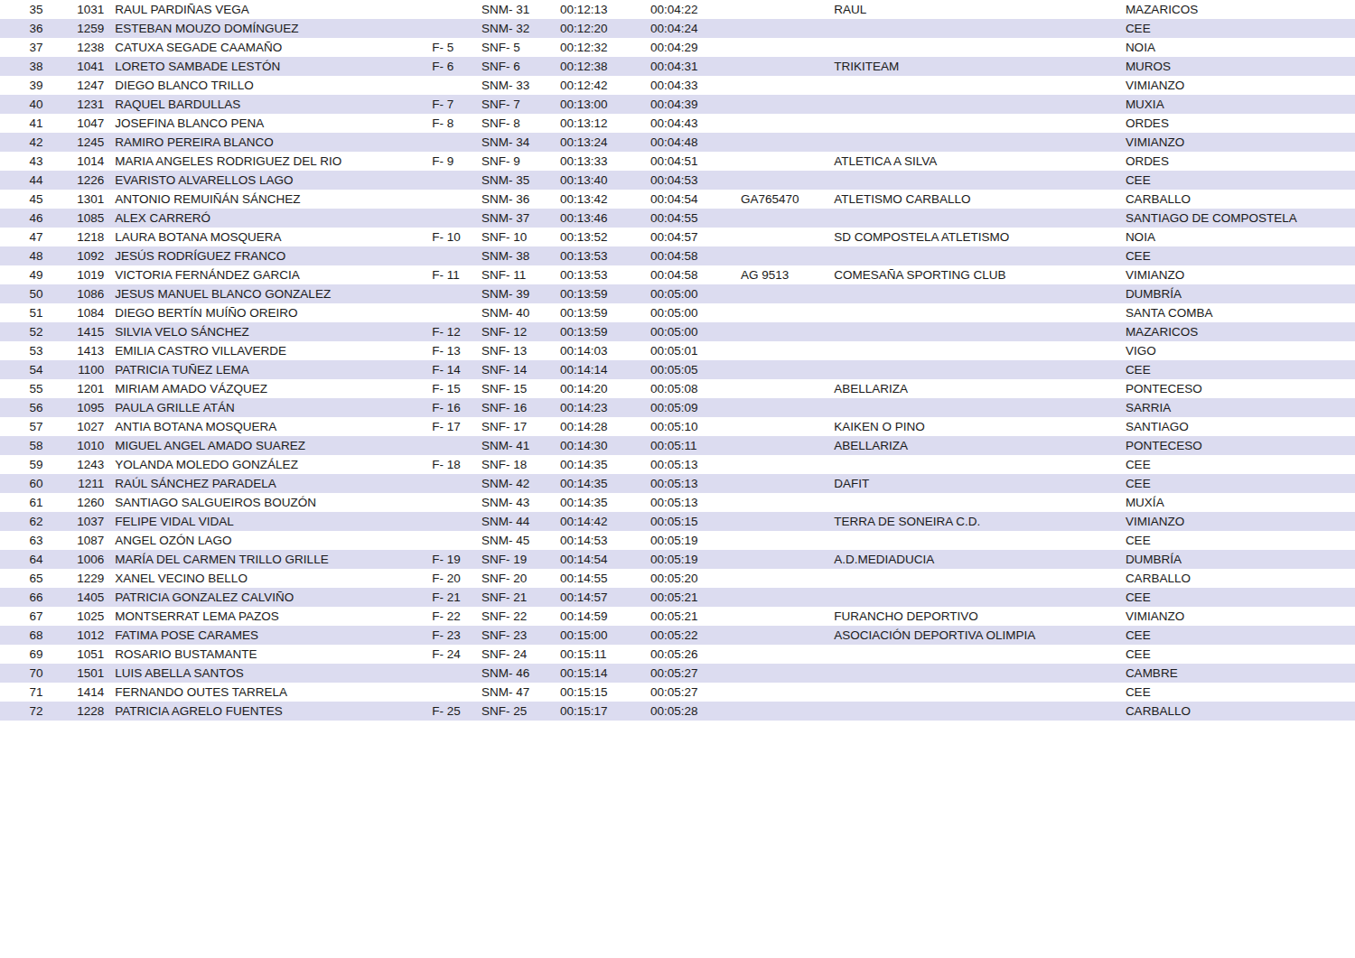| 35 | 1031 | RAUL PARDIÑAS VEGA | | SNM- 31 | 00:12:13 | 00:04:22 | | RAUL | MAZARICOS |
| 36 | 1259 | ESTEBAN MOUZO DOMÍNGUEZ | | SNM- 32 | 00:12:20 | 00:04:24 | | | CEE |
| 37 | 1238 | CATUXA SEGADE CAAMAÑO | F- 5 | SNF- 5 | 00:12:32 | 00:04:29 | | | NOIA |
| 38 | 1041 | LORETO SAMBADE LESTÓN | F- 6 | SNF- 6 | 00:12:38 | 00:04:31 | | TRIKITEAM | MUROS |
| 39 | 1247 | DIEGO BLANCO TRILLO | | SNM- 33 | 00:12:42 | 00:04:33 | | | VIMIANZO |
| 40 | 1231 | RAQUEL BARDULLAS | F- 7 | SNF- 7 | 00:13:00 | 00:04:39 | | | MUXIA |
| 41 | 1047 | JOSEFINA BLANCO PENA | F- 8 | SNF- 8 | 00:13:12 | 00:04:43 | | | ORDES |
| 42 | 1245 | RAMIRO PEREIRA BLANCO | | SNM- 34 | 00:13:24 | 00:04:48 | | | VIMIANZO |
| 43 | 1014 | MARIA ANGELES RODRIGUEZ DEL RIO | F- 9 | SNF- 9 | 00:13:33 | 00:04:51 | | ATLETICA A SILVA | ORDES |
| 44 | 1226 | EVARISTO ALVARELLOS LAGO | | SNM- 35 | 00:13:40 | 00:04:53 | | | CEE |
| 45 | 1301 | ANTONIO REMUIÑÁN SÁNCHEZ | | SNM- 36 | 00:13:42 | 00:04:54 | GA765470 | ATLETISMO CARBALLO | CARBALLO |
| 46 | 1085 | ALEX CARRERÓ | | SNM- 37 | 00:13:46 | 00:04:55 | | | SANTIAGO DE COMPOSTELA |
| 47 | 1218 | LAURA BOTANA MOSQUERA | F- 10 | SNF- 10 | 00:13:52 | 00:04:57 | | SD COMPOSTELA ATLETISMO | NOIA |
| 48 | 1092 | JESÚS RODRÍGUEZ FRANCO | | SNM- 38 | 00:13:53 | 00:04:58 | | | CEE |
| 49 | 1019 | VICTORIA FERNÁNDEZ GARCIA | F- 11 | SNF- 11 | 00:13:53 | 00:04:58 | AG 9513 | COMESAÑA SPORTING CLUB | VIMIANZO |
| 50 | 1086 | JESUS MANUEL BLANCO GONZALEZ | | SNM- 39 | 00:13:59 | 00:05:00 | | | DUMBRÍA |
| 51 | 1084 | DIEGO BERTÍN MUÍÑO OREIRO | | SNM- 40 | 00:13:59 | 00:05:00 | | | SANTA COMBA |
| 52 | 1415 | SILVIA VELO SÁNCHEZ | F- 12 | SNF- 12 | 00:13:59 | 00:05:00 | | | MAZARICOS |
| 53 | 1413 | EMILIA CASTRO VILLAVERDE | F- 13 | SNF- 13 | 00:14:03 | 00:05:01 | | | VIGO |
| 54 | 1100 | PATRICIA TUÑEZ LEMA | F- 14 | SNF- 14 | 00:14:14 | 00:05:05 | | | CEE |
| 55 | 1201 | MIRIAM AMADO VÁZQUEZ | F- 15 | SNF- 15 | 00:14:20 | 00:05:08 | | ABELLARIZA | PONTECESO |
| 56 | 1095 | PAULA GRILLE ATÁN | F- 16 | SNF- 16 | 00:14:23 | 00:05:09 | | | SARRIA |
| 57 | 1027 | ANTIA BOTANA MOSQUERA | F- 17 | SNF- 17 | 00:14:28 | 00:05:10 | | KAIKEN O PINO | SANTIAGO |
| 58 | 1010 | MIGUEL ANGEL AMADO SUAREZ | | SNM- 41 | 00:14:30 | 00:05:11 | | ABELLARIZA | PONTECESO |
| 59 | 1243 | YOLANDA MOLEDO GONZÁLEZ | F- 18 | SNF- 18 | 00:14:35 | 00:05:13 | | | CEE |
| 60 | 1211 | RAÚL SÁNCHEZ PARADELA | | SNM- 42 | 00:14:35 | 00:05:13 | | DAFIT | CEE |
| 61 | 1260 | SANTIAGO SALGUEIROS BOUZÓN | | SNM- 43 | 00:14:35 | 00:05:13 | | | MUXÍA |
| 62 | 1037 | FELIPE VIDAL VIDAL | | SNM- 44 | 00:14:42 | 00:05:15 | | TERRA DE SONEIRA C.D. | VIMIANZO |
| 63 | 1087 | ANGEL OZÓN LAGO | | SNM- 45 | 00:14:53 | 00:05:19 | | | CEE |
| 64 | 1006 | MARÍA DEL CARMEN TRILLO GRILLE | F- 19 | SNF- 19 | 00:14:54 | 00:05:19 | | A.D.MEDIADUCIA | DUMBRÍA |
| 65 | 1229 | XANEL VECINO BELLO | F- 20 | SNF- 20 | 00:14:55 | 00:05:20 | | | CARBALLO |
| 66 | 1405 | PATRICIA GONZALEZ CALVIÑO | F- 21 | SNF- 21 | 00:14:57 | 00:05:21 | | | CEE |
| 67 | 1025 | MONTSERRAT LEMA PAZOS | F- 22 | SNF- 22 | 00:14:59 | 00:05:21 | | FURANCHO DEPORTIVO | VIMIANZO |
| 68 | 1012 | FATIMA POSE CARAMES | F- 23 | SNF- 23 | 00:15:00 | 00:05:22 | | ASOCIACIÓN DEPORTIVA OLIMPIA | CEE |
| 69 | 1051 | ROSARIO BUSTAMANTE | F- 24 | SNF- 24 | 00:15:11 | 00:05:26 | | | CEE |
| 70 | 1501 | LUIS ABELLA SANTOS | | SNM- 46 | 00:15:14 | 00:05:27 | | | CAMBRE |
| 71 | 1414 | FERNANDO OUTES TARRELA | | SNM- 47 | 00:15:15 | 00:05:27 | | | CEE |
| 72 | 1228 | PATRICIA AGRELO FUENTES | F- 25 | SNF- 25 | 00:15:17 | 00:05:28 | | | CARBALLO |